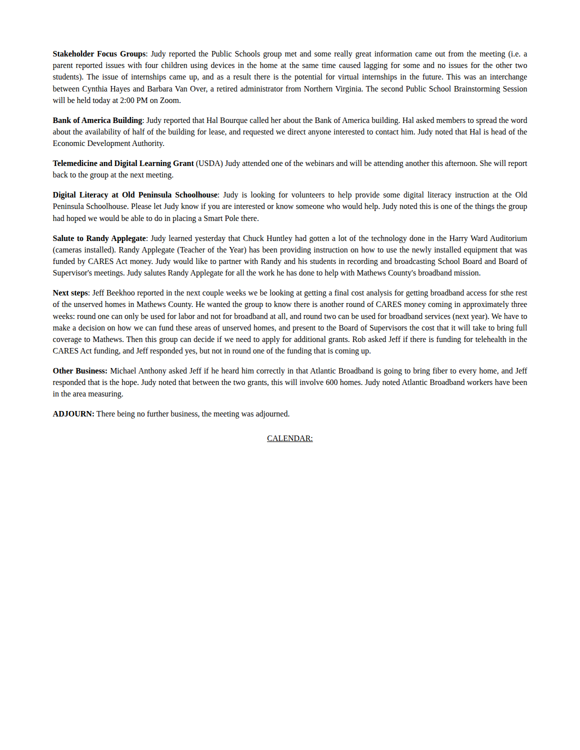Stakeholder Focus Groups: Judy reported the Public Schools group met and some really great information came out from the meeting (i.e. a parent reported issues with four children using devices in the home at the same time caused lagging for some and no issues for the other two students). The issue of internships came up, and as a result there is the potential for virtual internships in the future. This was an interchange between Cynthia Hayes and Barbara Van Over, a retired administrator from Northern Virginia. The second Public School Brainstorming Session will be held today at 2:00 PM on Zoom.
Bank of America Building: Judy reported that Hal Bourque called her about the Bank of America building. Hal asked members to spread the word about the availability of half of the building for lease, and requested we direct anyone interested to contact him. Judy noted that Hal is head of the Economic Development Authority.
Telemedicine and Digital Learning Grant (USDA) Judy attended one of the webinars and will be attending another this afternoon. She will report back to the group at the next meeting.
Digital Literacy at Old Peninsula Schoolhouse: Judy is looking for volunteers to help provide some digital literacy instruction at the Old Peninsula Schoolhouse. Please let Judy know if you are interested or know someone who would help. Judy noted this is one of the things the group had hoped we would be able to do in placing a Smart Pole there.
Salute to Randy Applegate: Judy learned yesterday that Chuck Huntley had gotten a lot of the technology done in the Harry Ward Auditorium (cameras installed). Randy Applegate (Teacher of the Year) has been providing instruction on how to use the newly installed equipment that was funded by CARES Act money. Judy would like to partner with Randy and his students in recording and broadcasting School Board and Board of Supervisor's meetings. Judy salutes Randy Applegate for all the work he has done to help with Mathews County's broadband mission.
Next steps: Jeff Beekhoo reported in the next couple weeks we be looking at getting a final cost analysis for getting broadband access for sthe rest of the unserved homes in Mathews County. He wanted the group to know there is another round of CARES money coming in approximately three weeks: round one can only be used for labor and not for broadband at all, and round two can be used for broadband services (next year). We have to make a decision on how we can fund these areas of unserved homes, and present to the Board of Supervisors the cost that it will take to bring full coverage to Mathews. Then this group can decide if we need to apply for additional grants. Rob asked Jeff if there is funding for telehealth in the CARES Act funding, and Jeff responded yes, but not in round one of the funding that is coming up.
Other Business: Michael Anthony asked Jeff if he heard him correctly in that Atlantic Broadband is going to bring fiber to every home, and Jeff responded that is the hope. Judy noted that between the two grants, this will involve 600 homes. Judy noted Atlantic Broadband workers have been in the area measuring.
ADJOURN: There being no further business, the meeting was adjourned.
CALENDAR: